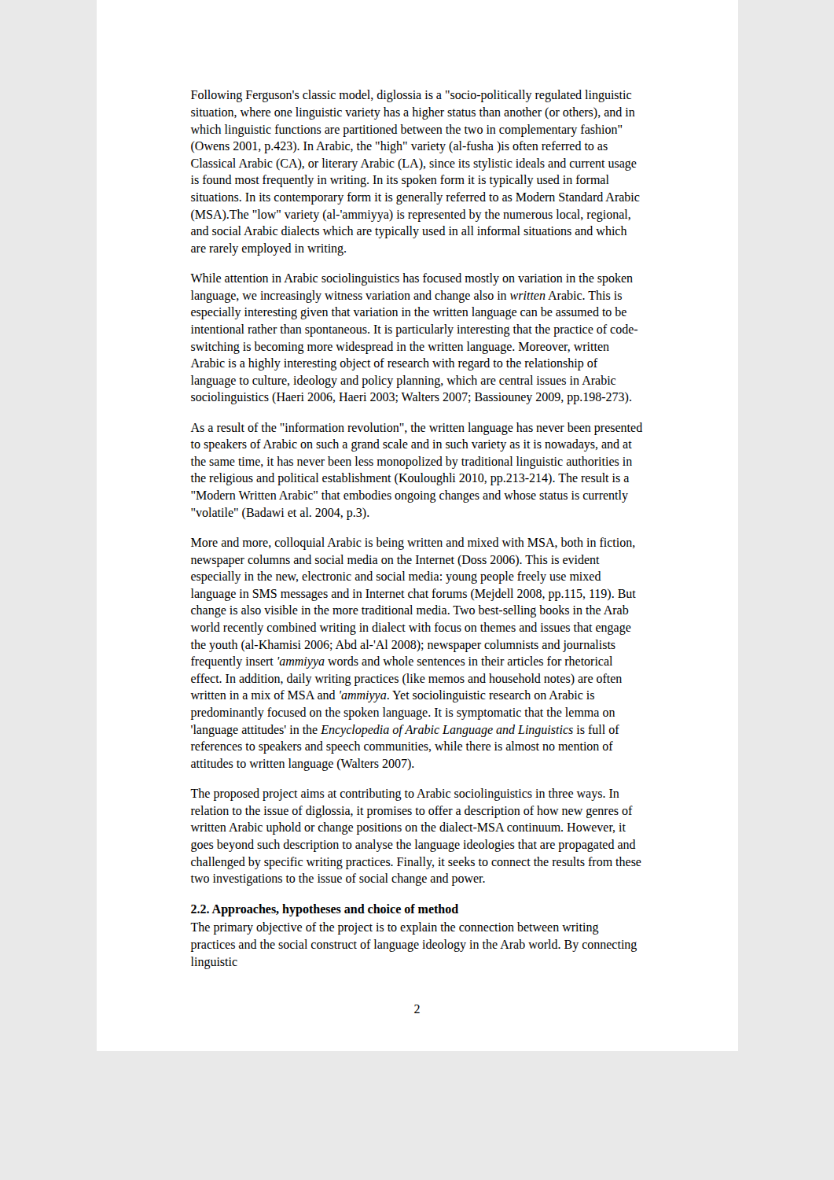Following Ferguson's classic model, diglossia is a "socio-politically regulated linguistic situation, where one linguistic variety has a higher status than another (or others), and in which linguistic functions are partitioned between the two in complementary fashion" (Owens 2001, p.423). In Arabic, the "high" variety (al-fusha )is often referred to as Classical Arabic (CA), or literary Arabic (LA), since its stylistic ideals and current usage is found most frequently in writing. In its spoken form it is typically used in formal situations. In its contemporary form it is generally referred to as Modern Standard Arabic (MSA).The "low" variety (al-'ammiyya) is represented by the numerous local, regional, and social Arabic dialects which are typically used in all informal situations and which are rarely employed in writing.
While attention in Arabic sociolinguistics has focused mostly on variation in the spoken language, we increasingly witness variation and change also in written Arabic. This is especially interesting given that variation in the written language can be assumed to be intentional rather than spontaneous. It is particularly interesting that the practice of code-switching is becoming more widespread in the written language. Moreover, written Arabic is a highly interesting object of research with regard to the relationship of language to culture, ideology and policy planning, which are central issues in Arabic sociolinguistics (Haeri 2006, Haeri 2003; Walters 2007; Bassiouney 2009, pp.198-273).
As a result of the "information revolution", the written language has never been presented to speakers of Arabic on such a grand scale and in such variety as it is nowadays, and at the same time, it has never been less monopolized by traditional linguistic authorities in the religious and political establishment (Kouloughli 2010, pp.213-214). The result is a "Modern Written Arabic" that embodies ongoing changes and whose status is currently "volatile" (Badawi et al. 2004, p.3).
More and more, colloquial Arabic is being written and mixed with MSA, both in fiction, newspaper columns and social media on the Internet (Doss 2006). This is evident especially in the new, electronic and social media: young people freely use mixed language in SMS messages and in Internet chat forums (Mejdell 2008, pp.115, 119). But change is also visible in the more traditional media. Two best-selling books in the Arab world recently combined writing in dialect with focus on themes and issues that engage the youth (al-Khamisi 2006; Abd al-'Al 2008); newspaper columnists and journalists frequently insert 'ammiyya words and whole sentences in their articles for rhetorical effect. In addition, daily writing practices (like memos and household notes) are often written in a mix of MSA and 'ammiyya. Yet sociolinguistic research on Arabic is predominantly focused on the spoken language. It is symptomatic that the lemma on 'language attitudes' in the Encyclopedia of Arabic Language and Linguistics is full of references to speakers and speech communities, while there is almost no mention of attitudes to written language (Walters 2007).
The proposed project aims at contributing to Arabic sociolinguistics in three ways. In relation to the issue of diglossia, it promises to offer a description of how new genres of written Arabic uphold or change positions on the dialect-MSA continuum. However, it goes beyond such description to analyse the language ideologies that are propagated and challenged by specific writing practices. Finally, it seeks to connect the results from these two investigations to the issue of social change and power.
2.2. Approaches, hypotheses and choice of method
The primary objective of the project is to explain the connection between writing practices and the social construct of language ideology in the Arab world. By connecting linguistic
2